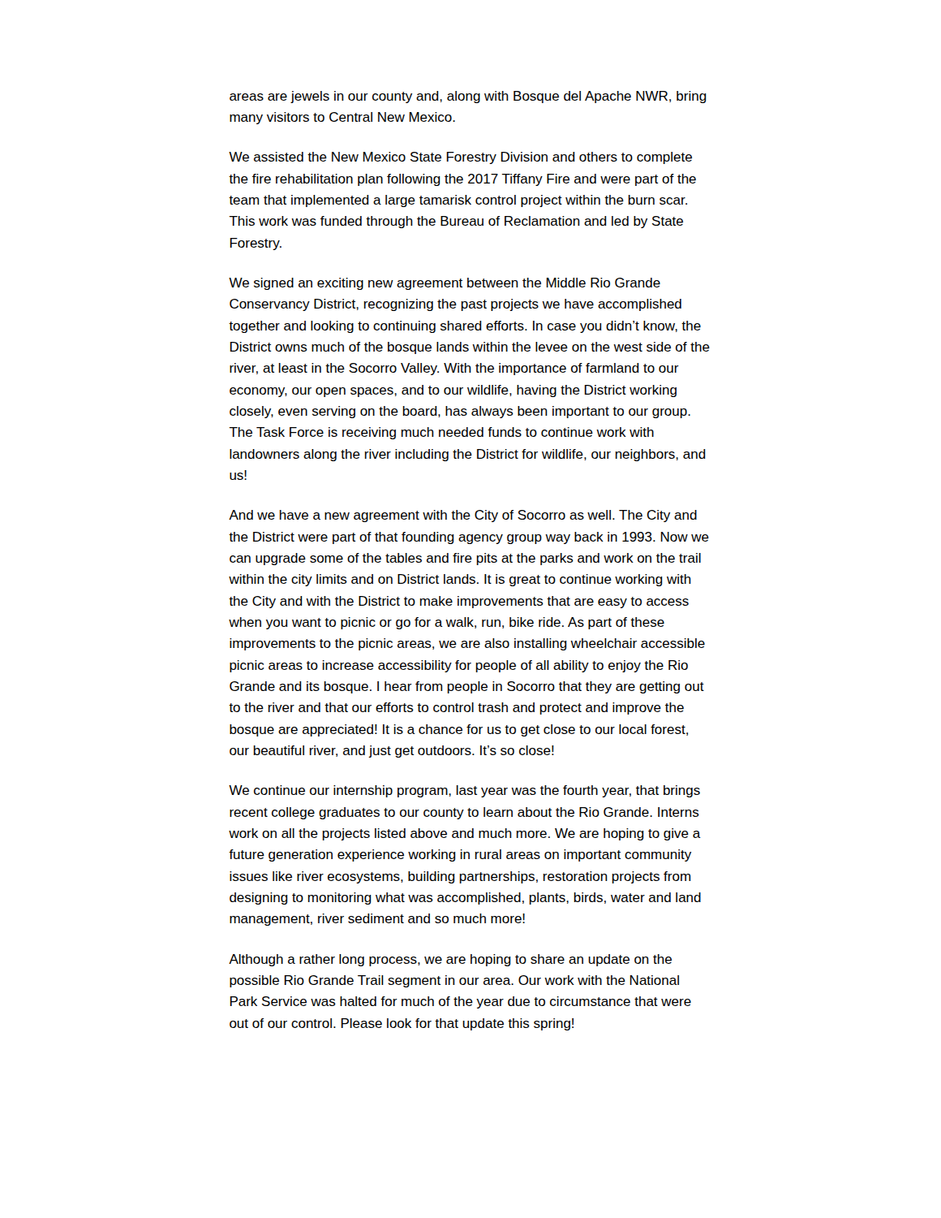areas are jewels in our county and, along with Bosque del Apache NWR, bring many visitors to Central New Mexico.
We assisted the New Mexico State Forestry Division and others to complete the fire rehabilitation plan following the 2017 Tiffany Fire and were part of the team that implemented a large tamarisk control project within the burn scar. This work was funded through the Bureau of Reclamation and led by State Forestry.
We signed an exciting new agreement between the Middle Rio Grande Conservancy District, recognizing the past projects we have accomplished together and looking to continuing shared efforts. In case you didn’t know, the District owns much of the bosque lands within the levee on the west side of the river, at least in the Socorro Valley. With the importance of farmland to our economy, our open spaces, and to our wildlife, having the District working closely, even serving on the board, has always been important to our group. The Task Force is receiving much needed funds to continue work with landowners along the river including the District for wildlife, our neighbors, and us!
And we have a new agreement with the City of Socorro as well. The City and the District were part of that founding agency group way back in 1993. Now we can upgrade some of the tables and fire pits at the parks and work on the trail within the city limits and on District lands. It is great to continue working with the City and with the District to make improvements that are easy to access when you want to picnic or go for a walk, run, bike ride. As part of these improvements to the picnic areas, we are also installing wheelchair accessible picnic areas to increase accessibility for people of all ability to enjoy the Rio Grande and its bosque. I hear from people in Socorro that they are getting out to the river and that our efforts to control trash and protect and improve the bosque are appreciated! It is a chance for us to get close to our local forest, our beautiful river, and just get outdoors. It’s so close!
We continue our internship program, last year was the fourth year, that brings recent college graduates to our county to learn about the Rio Grande. Interns work on all the projects listed above and much more. We are hoping to give a future generation experience working in rural areas on important community issues like river ecosystems, building partnerships, restoration projects from designing to monitoring what was accomplished, plants, birds, water and land management, river sediment and so much more!
Although a rather long process, we are hoping to share an update on the possible Rio Grande Trail segment in our area. Our work with the National Park Service was halted for much of the year due to circumstance that were out of our control. Please look for that update this spring!